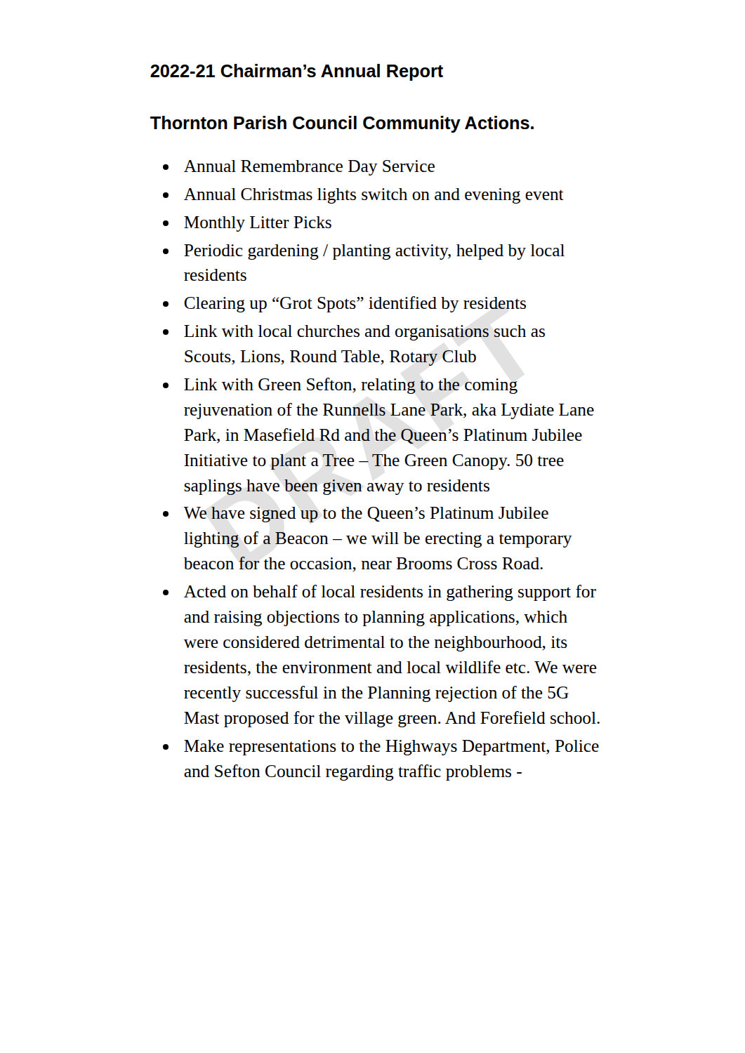DRAFT
2022-21 Chairman’s Annual Report
Thornton Parish Council Community Actions.
Annual Remembrance Day Service
Annual Christmas lights switch on and evening event
Monthly Litter Picks
Periodic gardening / planting activity, helped by local residents
Clearing up “Grot Spots” identified by residents
Link with local churches and organisations such as Scouts, Lions, Round Table, Rotary Club
Link with Green Sefton, relating to the coming rejuvenation of the Runnells Lane Park, aka Lydiate Lane Park, in Masefield Rd and the Queen’s Platinum Jubilee Initiative to plant a Tree – The Green Canopy. 50 tree saplings have been given away to residents
We have signed up to the Queen’s Platinum Jubilee lighting of a Beacon – we will be erecting a temporary beacon for the occasion, near Brooms Cross Road.
Acted on behalf of local residents in gathering support for and raising objections to planning applications, which were considered detrimental to the neighbourhood, its residents, the environment and local wildlife etc. We were recently successful in the Planning rejection of the 5G Mast proposed for the village green. And Forefield school.
Make representations to the Highways Department, Police and Sefton Council regarding traffic problems -